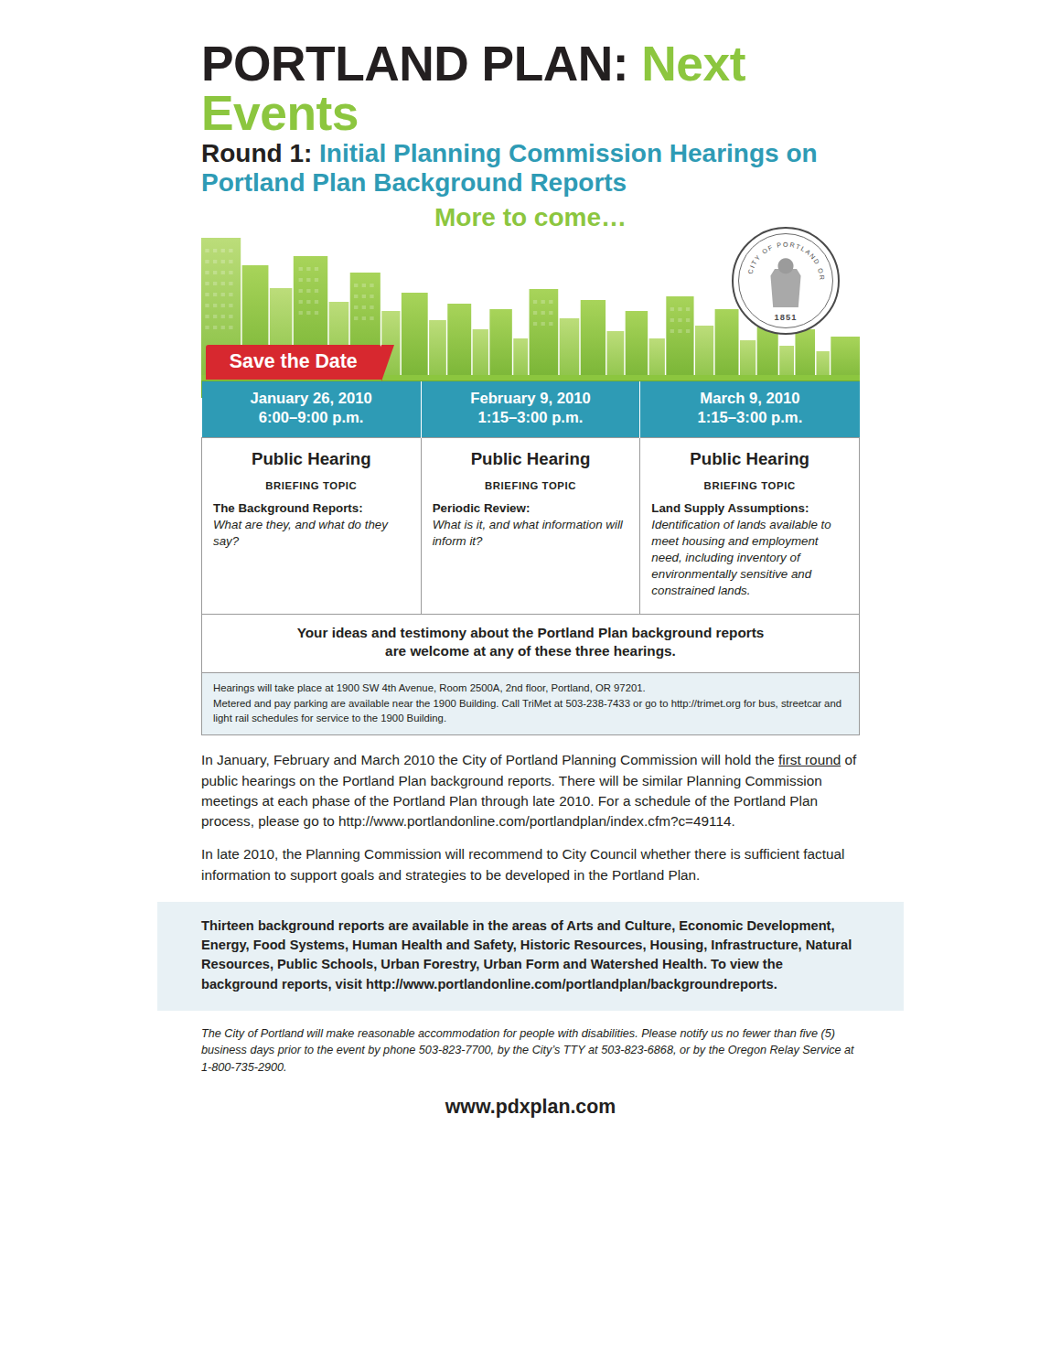PORTLAND PLAN: Next Events
Round 1: Initial Planning Commission Hearings on Portland Plan Background Reports
More to come…
CITY OF PORTLAND OREGON
1851
Save the Date
| January 26, 2010 6:00–9:00 p.m. | February 9, 2010 1:15–3:00 p.m. | March 9, 2010 1:15–3:00 p.m. |
| --- | --- | --- |
| Public Hearing BRIEFING TOPIC The Background Reports: What are they, and what do they say? | Public Hearing BRIEFING TOPIC Periodic Review: What is it, and what information will inform it? | Public Hearing BRIEFING TOPIC Land Supply Assumptions: Identification of lands available to meet housing and employment need, including inventory of environmentally sensitive and constrained lands. |
| Your ideas and testimony about the Portland Plan background reports are welcome at any of these three hearings. |
| Hearings will take place at 1900 SW 4th Avenue, Room 2500A, 2nd floor, Portland, OR 97201. Metered and pay parking are available near the 1900 Building. Call TriMet at 503-238-7433 or go to http://trimet.org for bus, streetcar and light rail schedules for service to the 1900 Building. |
In January, February and March 2010 the City of Portland Planning Commission will hold the first round of public hearings on the Portland Plan background reports. There will be similar Planning Commission meetings at each phase of the Portland Plan through late 2010. For a schedule of the Portland Plan process, please go to http://www.portlandonline.com/portlandplan/index.cfm?c=49114.
In late 2010, the Planning Commission will recommend to City Council whether there is sufficient factual information to support goals and strategies to be developed in the Portland Plan.
Thirteen background reports are available in the areas of Arts and Culture, Economic Development, Energy, Food Systems, Human Health and Safety, Historic Resources, Housing, Infrastructure, Natural Resources, Public Schools, Urban Forestry, Urban Form and Watershed Health. To view the background reports, visit http://www.portlandonline.com/portlandplan/backgroundreports.
The City of Portland will make reasonable accommodation for people with disabilities. Please notify us no fewer than five (5) business days prior to the event by phone 503-823-7700, by the City’s TTY at 503-823-6868, or by the Oregon Relay Service at 1-800-735-2900.
www.pdxplan.com